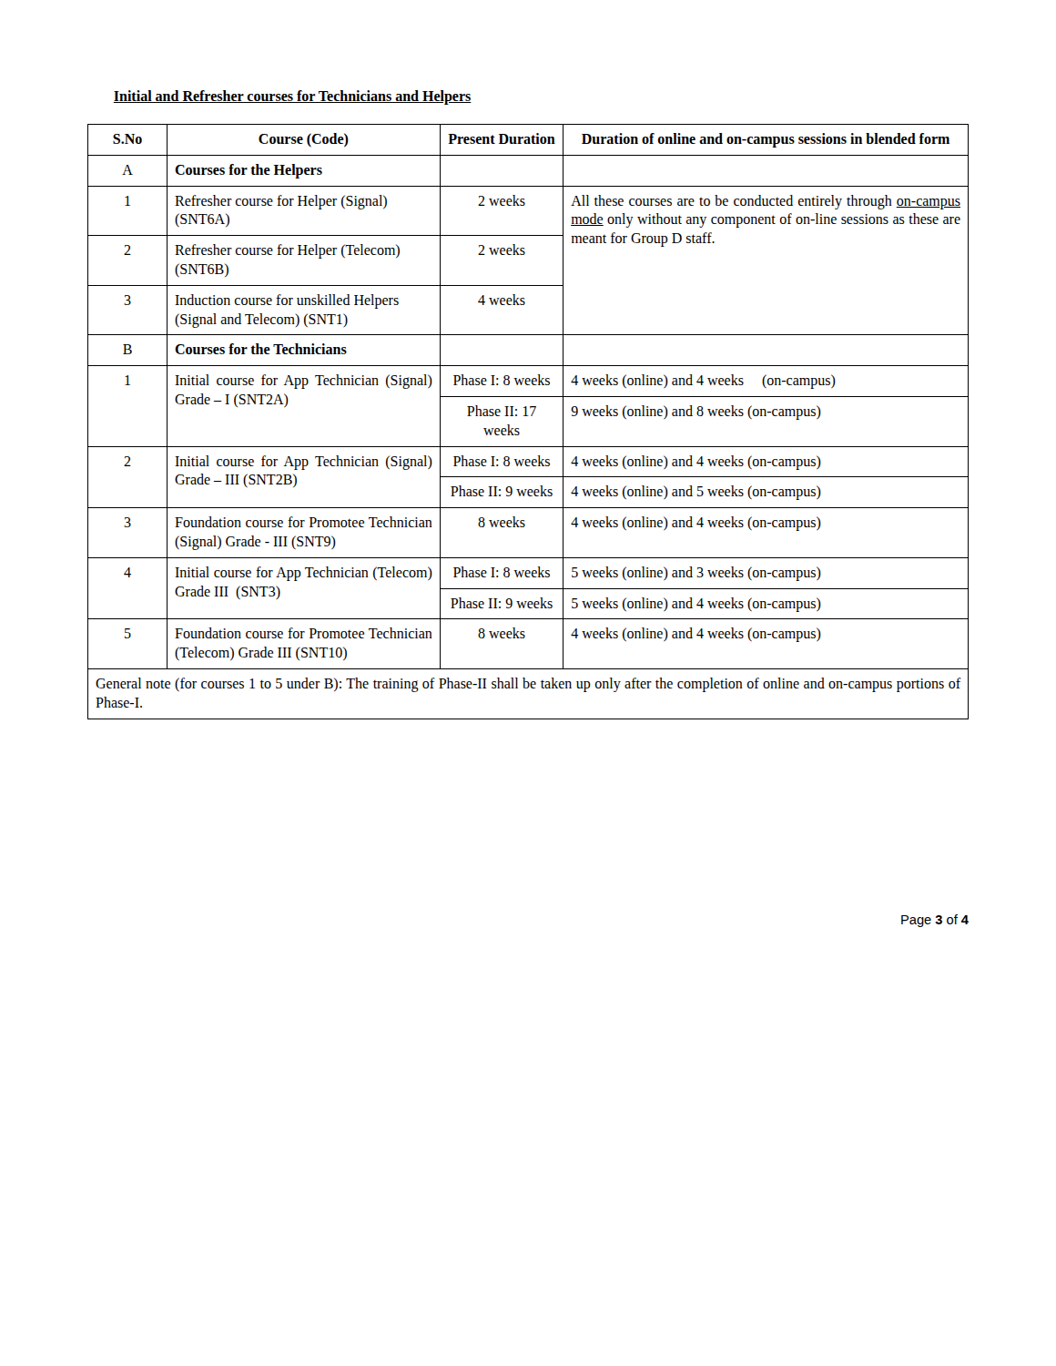Initial and Refresher courses for Technicians and Helpers
| S.No | Course (Code) | Present Duration | Duration of online and on-campus sessions in blended form |
| --- | --- | --- | --- |
| A | Courses for the Helpers | | |
| 1 | Refresher course for Helper (Signal) (SNT6A) | 2 weeks | All these courses are to be conducted entirely through on-campus mode only without any component of on-line sessions as these are meant for Group D staff. |
| 2 | Refresher course for Helper (Telecom) (SNT6B) | 2 weeks |
| 3 | Induction course for unskilled Helpers (Signal and Telecom) (SNT1) | 4 weeks |
| B | Courses for the Technicians | | |
| 1 | Initial course for App Technician (Signal) Grade – I (SNT2A) | Phase I: 8 weeks | 4 weeks (online) and 4 weeks (on-campus) |
| Phase II: 17 weeks | 9 weeks (online) and 8 weeks (on-campus) |
| 2 | Initial course for App Technician (Signal) Grade – III (SNT2B) | Phase I: 8 weeks | 4 weeks (online) and 4 weeks (on-campus) |
| Phase II: 9 weeks | 4 weeks (online) and 5 weeks (on-campus) |
| 3 | Foundation course for Promotee Technician (Signal) Grade - III (SNT9) | 8 weeks | 4 weeks (online) and 4 weeks (on-campus) |
| 4 | Initial course for App Technician (Telecom) Grade III (SNT3) | Phase I: 8 weeks | 5 weeks (online) and 3 weeks (on-campus) |
| Phase II: 9 weeks | 5 weeks (online) and 4 weeks (on-campus) |
| 5 | Foundation course for Promotee Technician (Telecom) Grade III (SNT10) | 8 weeks | 4 weeks (online) and 4 weeks (on-campus) |
| General note (for courses 1 to 5 under B): The training of Phase-II shall be taken up only after the completion of online and on-campus portions of Phase-I. |
Page 3 of 4